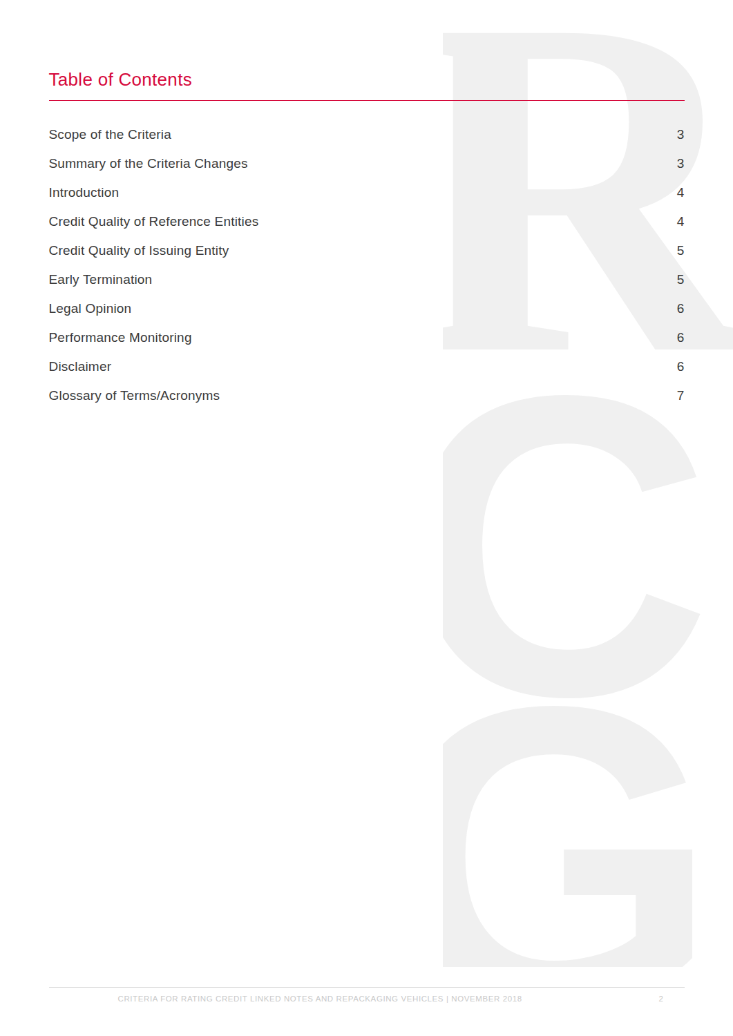R C G
Table of Contents
Scope of the Criteria 3
Summary of the Criteria Changes 3
Introduction 4
Credit Quality of Reference Entities 4
Credit Quality of Issuing Entity 5
Early Termination 5
Legal Opinion 6
Performance Monitoring 6
Disclaimer 6
Glossary of Terms/Acronyms 7
CRITERIA FOR RATING CREDIT LINKED NOTES AND REPACKAGING VEHICLES | NOVEMBER 2018 2